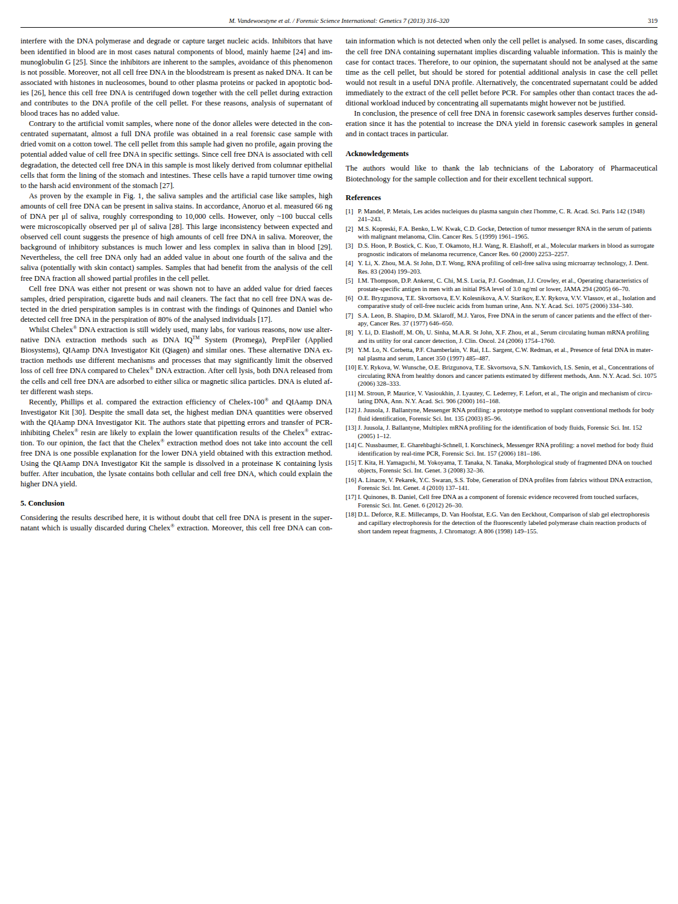M. Vandewoestyne et al. / Forensic Science International: Genetics 7 (2013) 316–320 319
interfere with the DNA polymerase and degrade or capture target nucleic acids. Inhibitors that have been identified in blood are in most cases natural components of blood, mainly haeme [24] and immunoglobulin G [25]. Since the inhibitors are inherent to the samples, avoidance of this phenomenon is not possible. Moreover, not all cell free DNA in the bloodstream is present as naked DNA. It can be associated with histones in nucleosomes, bound to other plasma proteins or packed in apoptotic bodies [26], hence this cell free DNA is centrifuged down together with the cell pellet during extraction and contributes to the DNA profile of the cell pellet. For these reasons, analysis of supernatant of blood traces has no added value.
Contrary to the artificial vomit samples, where none of the donor alleles were detected in the concentrated supernatant, almost a full DNA profile was obtained in a real forensic case sample with dried vomit on a cotton towel. The cell pellet from this sample had given no profile, again proving the potential added value of cell free DNA in specific settings. Since cell free DNA is associated with cell degradation, the detected cell free DNA in this sample is most likely derived from columnar epithelial cells that form the lining of the stomach and intestines. These cells have a rapid turnover time owing to the harsh acid environment of the stomach [27].
As proven by the example in Fig. 1, the saliva samples and the artificial case like samples, high amounts of cell free DNA can be present in saliva stains. In accordance, Anoruo et al. measured 66 ng of DNA per μl of saliva, roughly corresponding to 10,000 cells. However, only ~100 buccal cells were microscopically observed per μl of saliva [28]. This large inconsistency between expected and observed cell count suggests the presence of high amounts of cell free DNA in saliva. Moreover, the background of inhibitory substances is much lower and less complex in saliva than in blood [29]. Nevertheless, the cell free DNA only had an added value in about one fourth of the saliva and the saliva (potentially with skin contact) samples. Samples that had benefit from the analysis of the cell free DNA fraction all showed partial profiles in the cell pellet.
Cell free DNA was either not present or was shown not to have an added value for dried faeces samples, dried perspiration, cigarette buds and nail cleaners. The fact that no cell free DNA was detected in the dried perspiration samples is in contrast with the findings of Quinones and Daniel who detected cell free DNA in the perspiration of 80% of the analysed individuals [17].
Whilst Chelex® DNA extraction is still widely used, many labs, for various reasons, now use alternative DNA extraction methods such as DNA IQTM System (Promega), PrepFiler (Applied Biosystems), QIAamp DNA Investigator Kit (Qiagen) and similar ones. These alternative DNA extraction methods use different mechanisms and processes that may significantly limit the observed loss of cell free DNA compared to Chelex® DNA extraction. After cell lysis, both DNA released from the cells and cell free DNA are adsorbed to either silica or magnetic silica particles. DNA is eluted after different wash steps.
Recently, Phillips et al. compared the extraction efficiency of Chelex-100® and QIAamp DNA Investigator Kit [30]. Despite the small data set, the highest median DNA quantities were observed with the QIAamp DNA Investigator Kit. The authors state that pipetting errors and transfer of PCR-inhibiting Chelex® resin are likely to explain the lower quantification results of the Chelex® extraction. To our opinion, the fact that the Chelex® extraction method does not take into account the cell free DNA is one possible explanation for the lower DNA yield obtained with this extraction method. Using the QIAamp DNA Investigator Kit the sample is dissolved in a proteinase K containing lysis buffer. After incubation, the lysate contains both cellular and cell free DNA, which could explain the higher DNA yield.
5. Conclusion
Considering the results described here, it is without doubt that cell free DNA is present in the supernatant which is usually discarded during Chelex® extraction. Moreover, this cell free DNA can contain information which is not detected when only the cell pellet is analysed. In some cases, discarding the cell free DNA containing supernatant implies discarding valuable information. This is mainly the case for contact traces. Therefore, to our opinion, the supernatant should not be analysed at the same time as the cell pellet, but should be stored for potential additional analysis in case the cell pellet would not result in a useful DNA profile. Alternatively, the concentrated supernatant could be added immediately to the extract of the cell pellet before PCR. For samples other than contact traces the additional workload induced by concentrating all supernatants might however not be justified.
In conclusion, the presence of cell free DNA in forensic casework samples deserves further consideration since it has the potential to increase the DNA yield in forensic casework samples in general and in contact traces in particular.
Acknowledgements
The authors would like to thank the lab technicians of the Laboratory of Pharmaceutical Biotechnology for the sample collection and for their excellent technical support.
References
P. Mandel, P. Metais, Les acides nucleiques du plasma sanguin chez l'homme, C. R. Acad. Sci. Paris 142 (1948) 241–243.
M.S. Kopreski, F.A. Benko, L.W. Kwak, C.D. Gocke, Detection of tumor messenger RNA in the serum of patients with malignant melanoma, Clin. Cancer Res. 5 (1999) 1961–1965.
D.S. Hoon, P. Bostick, C. Kuo, T. Okamoto, H.J. Wang, R. Elashoff, et al., Molecular markers in blood as surrogate prognostic indicators of melanoma recurrence, Cancer Res. 60 (2000) 2253–2257.
Y. Li, X. Zhou, M.A. St John, D.T. Wong, RNA profiling of cell-free saliva using microarray technology, J. Dent. Res. 83 (2004) 199–203.
I.M. Thompson, D.P. Ankerst, C. Chi, M.S. Lucia, P.J. Goodman, J.J. Crowley, et al., Operating characteristics of prostate-specific antigen in men with an initial PSA level of 3.0 ng/ml or lower, JAMA 294 (2005) 66–70.
O.E. Bryzgunova, T.E. Skvortsova, E.V. Kolesnikova, A.V. Starikov, E.Y. Rykova, V.V. Vlassov, et al., Isolation and comparative study of cell-free nucleic acids from human urine, Ann. N.Y. Acad. Sci. 1075 (2006) 334–340.
S.A. Leon, B. Shapiro, D.M. Sklaroff, M.J. Yaros, Free DNA in the serum of cancer patients and the effect of therapy, Cancer Res. 37 (1977) 646–650.
Y. Li, D. Elashoff, M. Oh, U. Sinha, M.A.R. St John, X.F. Zhou, et al., Serum circulating human mRNA profiling and its utility for oral cancer detection, J. Clin. Oncol. 24 (2006) 1754–1760.
Y.M. Lo, N. Corbetta, P.F. Chamberlain, V. Rai, I.L. Sargent, C.W. Redman, et al., Presence of fetal DNA in maternal plasma and serum, Lancet 350 (1997) 485–487.
E.Y. Rykova, W. Wunsche, O.E. Brizgunova, T.E. Skvortsova, S.N. Tamkovich, I.S. Senin, et al., Concentrations of circulating RNA from healthy donors and cancer patients estimated by different methods, Ann. N.Y. Acad. Sci. 1075 (2006) 328–333.
M. Stroun, P. Maurice, V. Vasioukhin, J. Lyautey, C. Lederrey, F. Lefort, et al., The origin and mechanism of circulating DNA, Ann. N.Y. Acad. Sci. 906 (2000) 161–168.
J. Juusola, J. Ballantyne, Messenger RNA profiling: a prototype method to supplant conventional methods for body fluid identification, Forensic Sci. Int. 135 (2003) 85–96.
J. Juusola, J. Ballantyne, Multiplex mRNA profiling for the identification of body fluids, Forensic Sci. Int. 152 (2005) 1–12.
C. Nussbaumer, E. Gharehbaghi-Schnell, I. Korschineck, Messenger RNA profiling: a novel method for body fluid identification by real-time PCR, Forensic Sci. Int. 157 (2006) 181–186.
T. Kita, H. Yamaguchi, M. Yokoyama, T. Tanaka, N. Tanaka, Morphological study of fragmented DNA on touched objects, Forensic Sci. Int. Genet. 3 (2008) 32–36.
A. Linacre, V. Pekarek, Y.C. Swaran, S.S. Tobe, Generation of DNA profiles from fabrics without DNA extraction, Forensic Sci. Int. Genet. 4 (2010) 137–141.
I. Quinones, B. Daniel, Cell free DNA as a component of forensic evidence recovered from touched surfaces, Forensic Sci. Int. Genet. 6 (2012) 26–30.
D.L. Deforce, R.E. Millecamps, D. Van Hoofstat, E.G. Van den Eeckhout, Comparison of slab gel electrophoresis and capillary electrophoresis for the detection of the fluorescently labeled polymerase chain reaction products of short tandem repeat fragments, J. Chromatogr. A 806 (1998) 149–155.